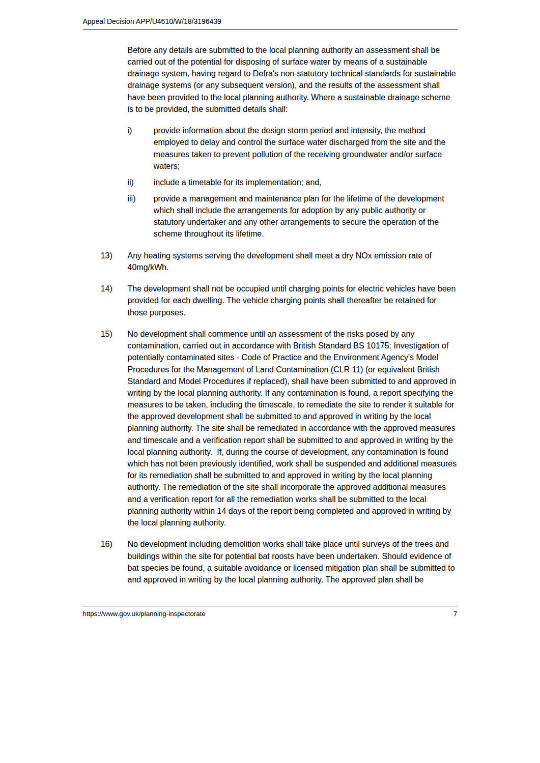Appeal Decision APP/U4610/W/18/3196439
Before any details are submitted to the local planning authority an assessment shall be carried out of the potential for disposing of surface water by means of a sustainable drainage system, having regard to Defra's non-statutory technical standards for sustainable drainage systems (or any subsequent version), and the results of the assessment shall have been provided to the local planning authority. Where a sustainable drainage scheme is to be provided, the submitted details shall:
i) provide information about the design storm period and intensity, the method employed to delay and control the surface water discharged from the site and the measures taken to prevent pollution of the receiving groundwater and/or surface waters;
ii) include a timetable for its implementation; and,
iii) provide a management and maintenance plan for the lifetime of the development which shall include the arrangements for adoption by any public authority or statutory undertaker and any other arrangements to secure the operation of the scheme throughout its lifetime.
13) Any heating systems serving the development shall meet a dry NOx emission rate of 40mg/kWh.
14) The development shall not be occupied until charging points for electric vehicles have been provided for each dwelling. The vehicle charging points shall thereafter be retained for those purposes.
15) No development shall commence until an assessment of the risks posed by any contamination, carried out in accordance with British Standard BS 10175: Investigation of potentially contaminated sites - Code of Practice and the Environment Agency's Model Procedures for the Management of Land Contamination (CLR 11) (or equivalent British Standard and Model Procedures if replaced), shall have been submitted to and approved in writing by the local planning authority. If any contamination is found, a report specifying the measures to be taken, including the timescale, to remediate the site to render it suitable for the approved development shall be submitted to and approved in writing by the local planning authority. The site shall be remediated in accordance with the approved measures and timescale and a verification report shall be submitted to and approved in writing by the local planning authority. If, during the course of development, any contamination is found which has not been previously identified, work shall be suspended and additional measures for its remediation shall be submitted to and approved in writing by the local planning authority. The remediation of the site shall incorporate the approved additional measures and a verification report for all the remediation works shall be submitted to the local planning authority within 14 days of the report being completed and approved in writing by the local planning authority.
16) No development including demolition works shall take place until surveys of the trees and buildings within the site for potential bat roosts have been undertaken. Should evidence of bat species be found, a suitable avoidance or licensed mitigation plan shall be submitted to and approved in writing by the local planning authority. The approved plan shall be
https://www.gov.uk/planning-inspectorate 7